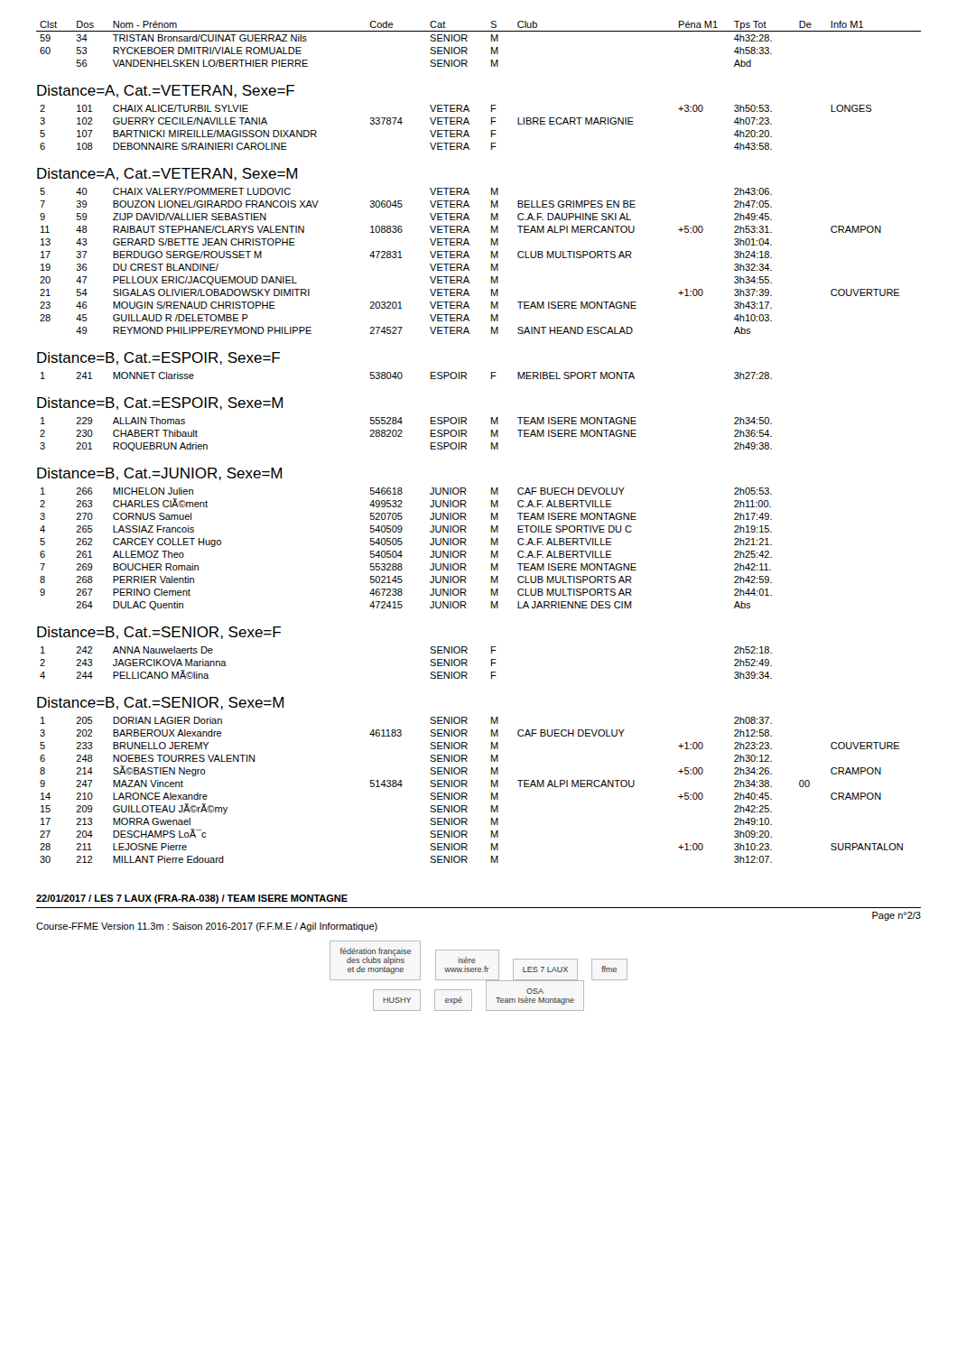| Clst | Dos | Nom - Prénom | Code | Cat | S | Club | Péna M1 | Tps Tot | De | Info M1 |
| --- | --- | --- | --- | --- | --- | --- | --- | --- | --- | --- |
| 59 | 34 | TRISTAN Bronsard/CUINAT GUERRAZ Nils | | SENIOR | M | | | 4h32:28. | | |
| 60 | 53 | RYCKEBOER DMITRI/VIALE ROMUALDE | | SENIOR | M | | | 4h58:33. | | |
| | 56 | VANDENHELSKEN LO/BERTHIER PIERRE | | SENIOR | M | | | Abd | | |
Distance=A, Cat.=VETERAN, Sexe=F
| 2 | 101 | CHAIX ALICE/TURBIL SYLVIE | | VETERA | F | | +3:00 | 3h50:53. | | LONGES |
| 3 | 102 | GUERRY CECILE/NAVILLE TANIA | 337874 | VETERA | F | LIBRE ECART MARIGNIE | | 4h07:23. | | |
| 5 | 107 | BARTNICKI MIREILLE/MAGISSON DIXANDR | | VETERA | F | | | 4h20:20. | | |
| 6 | 108 | DEBONNAIRE S/RAINIERI CAROLINE | | VETERA | F | | | 4h43:58. | | |
Distance=A, Cat.=VETERAN, Sexe=M
| 5 | 40 | CHAIX VALERY/POMMERET LUDOVIC | | VETERA | M | | | 2h43:06. | | |
| 7 | 39 | BOUZON LIONEL/GIRARDO FRANCOIS XAV | 306045 | VETERA | M | BELLES GRIMPES EN BE | | 2h47:05. | | |
| 9 | 59 | ZIJP DAVID/VALLIER SEBASTIEN | | VETERA | M | C.A.F. DAUPHINE SKI AL | | 2h49:45. | | |
| 11 | 48 | RAIBAUT STEPHANE/CLARYS VALENTIN | 108836 | VETERA | M | TEAM ALPI MERCANTOU | +5:00 | 2h53:31. | | CRAMPON |
| 13 | 43 | GERARD S/BETTE JEAN CHRISTOPHE | | VETERA | M | | | 3h01:04. | | |
| 17 | 37 | BERDUGO SERGE/ROUSSET M | 472831 | VETERA | M | CLUB MULTISPORTS AR | | 3h24:18. | | |
| 19 | 36 | DU CREST BLANDINE/ | | VETERA | M | | | 3h32:34. | | |
| 20 | 47 | PELLOUX ERIC/JACQUEMOUD DANIEL | | VETERA | M | | | 3h34:55. | | |
| 21 | 54 | SIGALAS OLIVIER/LOBADOWSKY DIMITRI | | VETERA | M | | +1:00 | 3h37:39. | | COUVERTURE |
| 23 | 46 | MOUGIN S/RENAUD CHRISTOPHE | 203201 | VETERA | M | TEAM ISERE MONTAGNE | | 3h43:17. | | |
| 28 | 45 | GUILLAUD R /DELETOMBE P | | VETERA | M | | | 4h10:03. | | |
| | 49 | REYMOND PHILIPPE/REYMOND PHILIPPE | 274527 | VETERA | M | SAINT HEAND ESCALAD | | Abs | | |
Distance=B, Cat.=ESPOIR, Sexe=F
| 1 | 241 | MONNET Clarisse | 538040 | ESPOIR | F | MERIBEL SPORT MONTA | | 3h27:28. | | |
Distance=B, Cat.=ESPOIR, Sexe=M
| 1 | 229 | ALLAIN Thomas | 555284 | ESPOIR | M | TEAM ISERE MONTAGNE | | 2h34:50. | | |
| 2 | 230 | CHABERT Thibault | 288202 | ESPOIR | M | TEAM ISERE MONTAGNE | | 2h36:54. | | |
| 3 | 201 | ROQUEBRUN Adrien | | ESPOIR | M | | | 2h49:38. | | |
Distance=B, Cat.=JUNIOR, Sexe=M
| 1 | 266 | MICHELON Julien | 546618 | JUNIOR | M | CAF BUECH DEVOLUY | | 2h05:53. | | |
| 2 | 263 | CHARLES ClÃ©ment | 499532 | JUNIOR | M | C.A.F. ALBERTVILLE | | 2h11:00. | | |
| 3 | 270 | CORNUS Samuel | 520705 | JUNIOR | M | TEAM ISERE MONTAGNE | | 2h17:49. | | |
| 4 | 265 | LASSIAZ Francois | 540509 | JUNIOR | M | ETOILE SPORTIVE DU C | | 2h19:15. | | |
| 5 | 262 | CARCEY COLLET Hugo | 540505 | JUNIOR | M | C.A.F. ALBERTVILLE | | 2h21:21. | | |
| 6 | 261 | ALLEMOZ Theo | 540504 | JUNIOR | M | C.A.F. ALBERTVILLE | | 2h25:42. | | |
| 7 | 269 | BOUCHER Romain | 553288 | JUNIOR | M | TEAM ISERE MONTAGNE | | 2h42:11. | | |
| 8 | 268 | PERRIER Valentin | 502145 | JUNIOR | M | CLUB MULTISPORTS AR | | 2h42:59. | | |
| 9 | 267 | PERINO Clement | 467238 | JUNIOR | M | CLUB MULTISPORTS AR | | 2h44:01. | | |
| | 264 | DULAC Quentin | 472415 | JUNIOR | M | LA JARRIENNE DES CIM | | Abs | | |
Distance=B, Cat.=SENIOR, Sexe=F
| 1 | 242 | ANNA Nauwelaerts De | | SENIOR | F | | | 2h52:18. | | |
| 2 | 243 | JAGERCIKOVA Marianna | | SENIOR | F | | | 2h52:49. | | |
| 4 | 244 | PELLICANO MÃ©lina | | SENIOR | F | | | 3h39:34. | | |
Distance=B, Cat.=SENIOR, Sexe=M
| 1 | 205 | DORIAN LAGIER Dorian | | SENIOR | M | | | 2h08:37. | | |
| 3 | 202 | BARBEROUX Alexandre | 461183 | SENIOR | M | CAF BUECH DEVOLUY | | 2h12:58. | | |
| 5 | 233 | BRUNELLO JEREMY | | SENIOR | M | | +1:00 | 2h23:23. | | COUVERTURE |
| 6 | 248 | NOEBES TOURRES VALENTIN | | SENIOR | M | | | 2h30:12. | | |
| 8 | 214 | SÃ©BASTIEN Negro | | SENIOR | M | | +5:00 | 2h34:26. | | CRAMPON |
| 9 | 247 | MAZAN Vincent | 514384 | SENIOR | M | TEAM ALPI MERCANTOU | | 2h34:38. | 00 | |
| 14 | 210 | LARONCE Alexandre | | SENIOR | M | | +5:00 | 2h40:45. | | CRAMPON |
| 15 | 209 | GUILLOTEAU JÃ©rÃ©my | | SENIOR | M | | | 2h42:25. | | |
| 17 | 213 | MORRA Gwenael | | SENIOR | M | | | 2h49:10. | | |
| 27 | 204 | DESCHAMPS LoÃ¯c | | SENIOR | M | | | 3h09:20. | | |
| 28 | 211 | LEJOSNE Pierre | | SENIOR | M | | +1:00 | 3h10:23. | | SURPANTALON |
| 30 | 212 | MILLANT Pierre Edouard | | SENIOR | M | | | 3h12:07. | | |
22/01/2017 / LES 7 LAUX (FRA-RA-038) / TEAM ISERE MONTAGNE
Page n°2/3
Course-FFME Version 11.3m : Saison 2016-2017 (F.F.M.E / Agil Informatique)
fédération française
des clubs alpins
et de montagne isère
www.isere.fr LES 7 LAUX ffme
HUSHY expé OSA
Team Isère Montagne